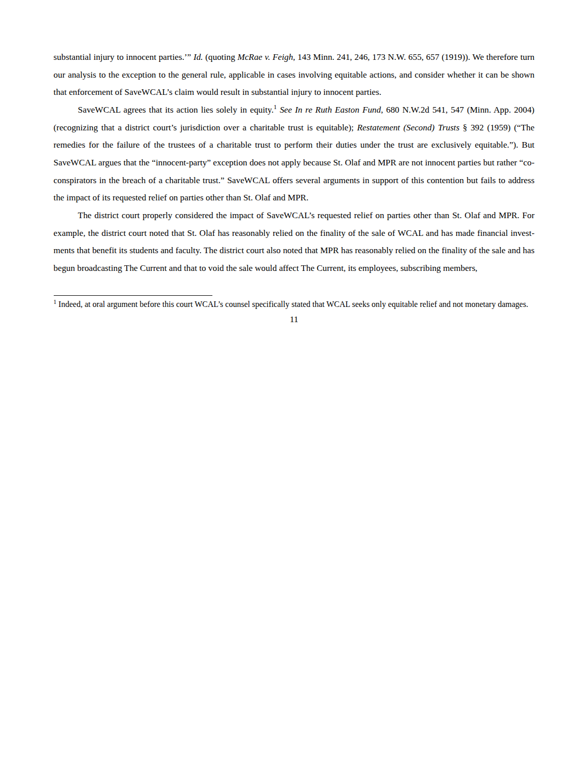substantial injury to innocent parties.’” Id. (quoting McRae v. Feigh, 143 Minn. 241, 246, 173 N.W. 655, 657 (1919)). We therefore turn our analysis to the exception to the general rule, applicable in cases involving equitable actions, and consider whether it can be shown that enforcement of SaveWCAL’s claim would result in substantial injury to innocent parties.
SaveWCAL agrees that its action lies solely in equity.1 See In re Ruth Easton Fund, 680 N.W.2d 541, 547 (Minn. App. 2004) (recognizing that a district court’s jurisdiction over a charitable trust is equitable); Restatement (Second) Trusts § 392 (1959) (“The remedies for the failure of the trustees of a charitable trust to perform their duties under the trust are exclusively equitable.”). But SaveWCAL argues that the “innocent-party” exception does not apply because St. Olaf and MPR are not innocent parties but rather “co-conspirators in the breach of a charitable trust.” SaveWCAL offers several arguments in support of this contention but fails to address the impact of its requested relief on parties other than St. Olaf and MPR.
The district court properly considered the impact of SaveWCAL’s requested relief on parties other than St. Olaf and MPR. For example, the district court noted that St. Olaf has reasonably relied on the finality of the sale of WCAL and has made financial investments that benefit its students and faculty. The district court also noted that MPR has reasonably relied on the finality of the sale and has begun broadcasting The Current and that to void the sale would affect The Current, its employees, subscribing members,
1 Indeed, at oral argument before this court WCAL’s counsel specifically stated that WCAL seeks only equitable relief and not monetary damages.
11